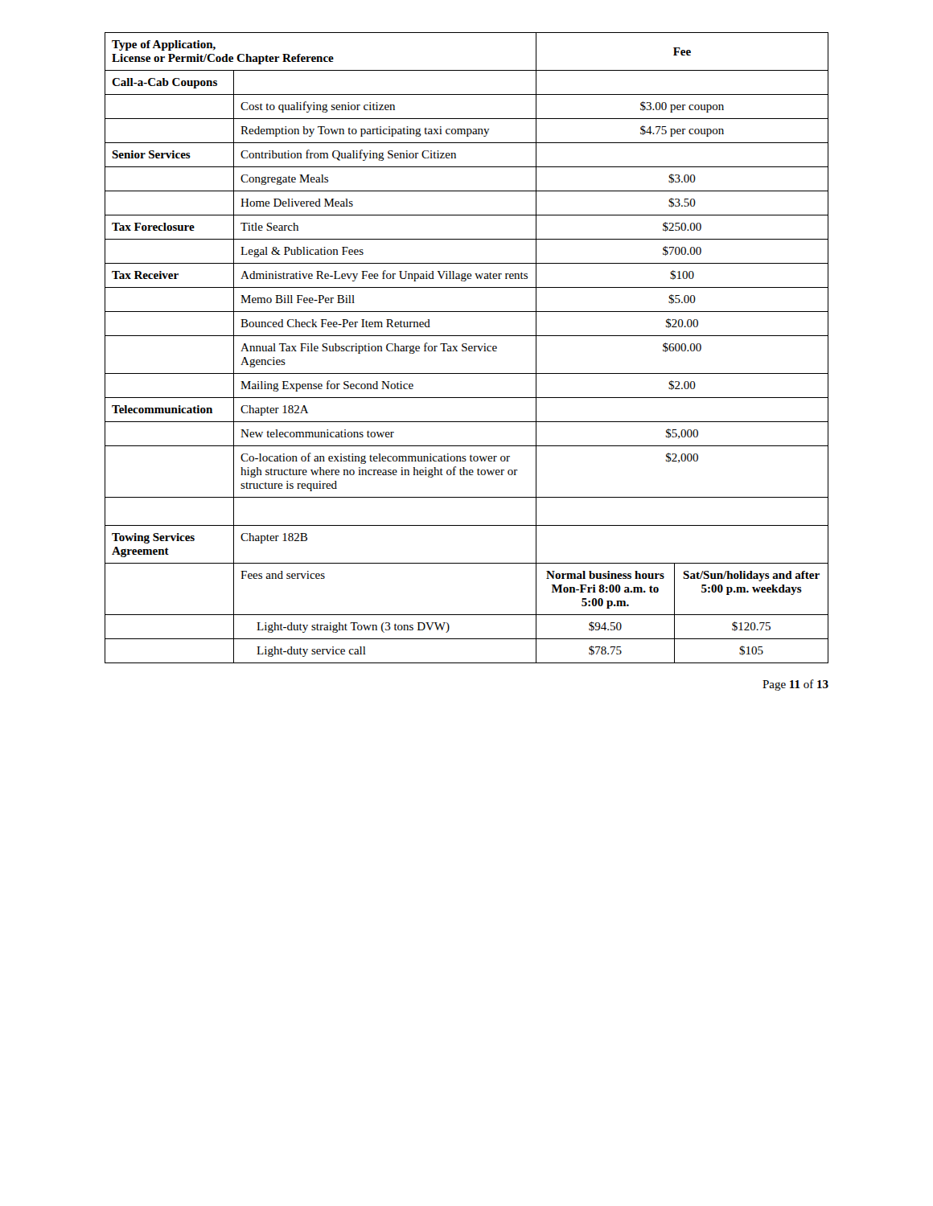| Type of Application, License or Permit/Code Chapter Reference | Fee |
| --- | --- |
| Call-a-Cab Coupons | | |
| | Cost to qualifying senior citizen | $3.00 per coupon |
| | Redemption by Town to participating taxi company | $4.75 per coupon |
| Senior Services | Contribution from Qualifying Senior Citizen | |
| | Congregate Meals | $3.00 |
| | Home Delivered Meals | $3.50 |
| Tax Foreclosure | Title Search | $250.00 |
| | Legal & Publication Fees | $700.00 |
| Tax Receiver | Administrative Re-Levy Fee for Unpaid Village water rents | $100 |
| | Memo Bill Fee-Per Bill | $5.00 |
| | Bounced Check Fee-Per Item Returned | $20.00 |
| | Annual Tax File Subscription Charge for Tax Service Agencies | $600.00 |
| | Mailing Expense for Second Notice | $2.00 |
| Telecommunication | Chapter 182A | |
| | New telecommunications tower | $5,000 |
| | Co-location of an existing telecommunications tower or high structure where no increase in height of the tower or structure is required | $2,000 |
| Towing Services Agreement | Chapter 182B | |
| | Fees and services | Normal business hours Mon-Fri 8:00 a.m. to 5:00 p.m. | Sat/Sun/holidays and after 5:00 p.m. weekdays |
| | Light-duty straight Town (3 tons DVW) | $94.50 | $120.75 |
| | Light-duty service call | $78.75 | $105 |
Page 11 of 13